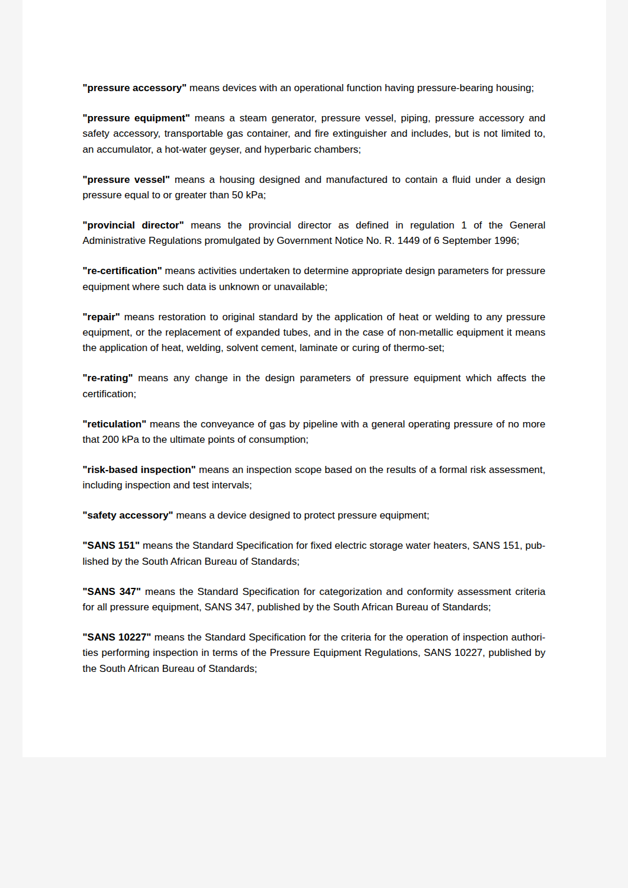"pressure accessory"
means devices with an operational function having pressure-bearing housing;
"pressure equipment"
means a steam generator, pressure vessel, piping, pressure accessory and safety accessory, transportable gas container, and fire extinguisher and includes, but is not limited to, an accumulator, a hot-water geyser, and hyperbaric chambers;
"pressure vessel"
means a housing designed and manufactured to contain a fluid under a design pressure equal to or greater than 50 kPa;
"provincial director"
means the provincial director as defined in regulation 1 of the General Administrative Regulations promulgated by Government Notice No. R. 1449 of 6 September 1996;
"re-certification"
means activities undertaken to determine appropriate design parameters for pressure equipment where such data is unknown or unavailable;
"repair"
means restoration to original standard by the application of heat or welding to any pressure equipment, or the replacement of expanded tubes, and in the case of non-metallic equipment it means the application of heat, welding, solvent cement, laminate or curing of thermo-set;
"re-rating"
means any change in the design parameters of pressure equipment which affects the certification;
"reticulation"
means the conveyance of gas by pipeline with a general operating pressure of no more that 200 kPa to the ultimate points of consumption;
"risk-based inspection"
means an inspection scope based on the results of a formal risk assessment, including inspection and test intervals;
"safety accessory"
means a device designed to protect pressure equipment;
"SANS 151"
means the Standard Specification for fixed electric storage water heaters, SANS 151, published by the South African Bureau of Standards;
"SANS 347"
means the Standard Specification for categorization and conformity assessment criteria for all pressure equipment, SANS 347, published by the South African Bureau of Standards;
"SANS 10227"
means the Standard Specification for the criteria for the operation of inspection authorities performing inspection in terms of the Pressure Equipment Regulations, SANS 10227, published by the South African Bureau of Standards;